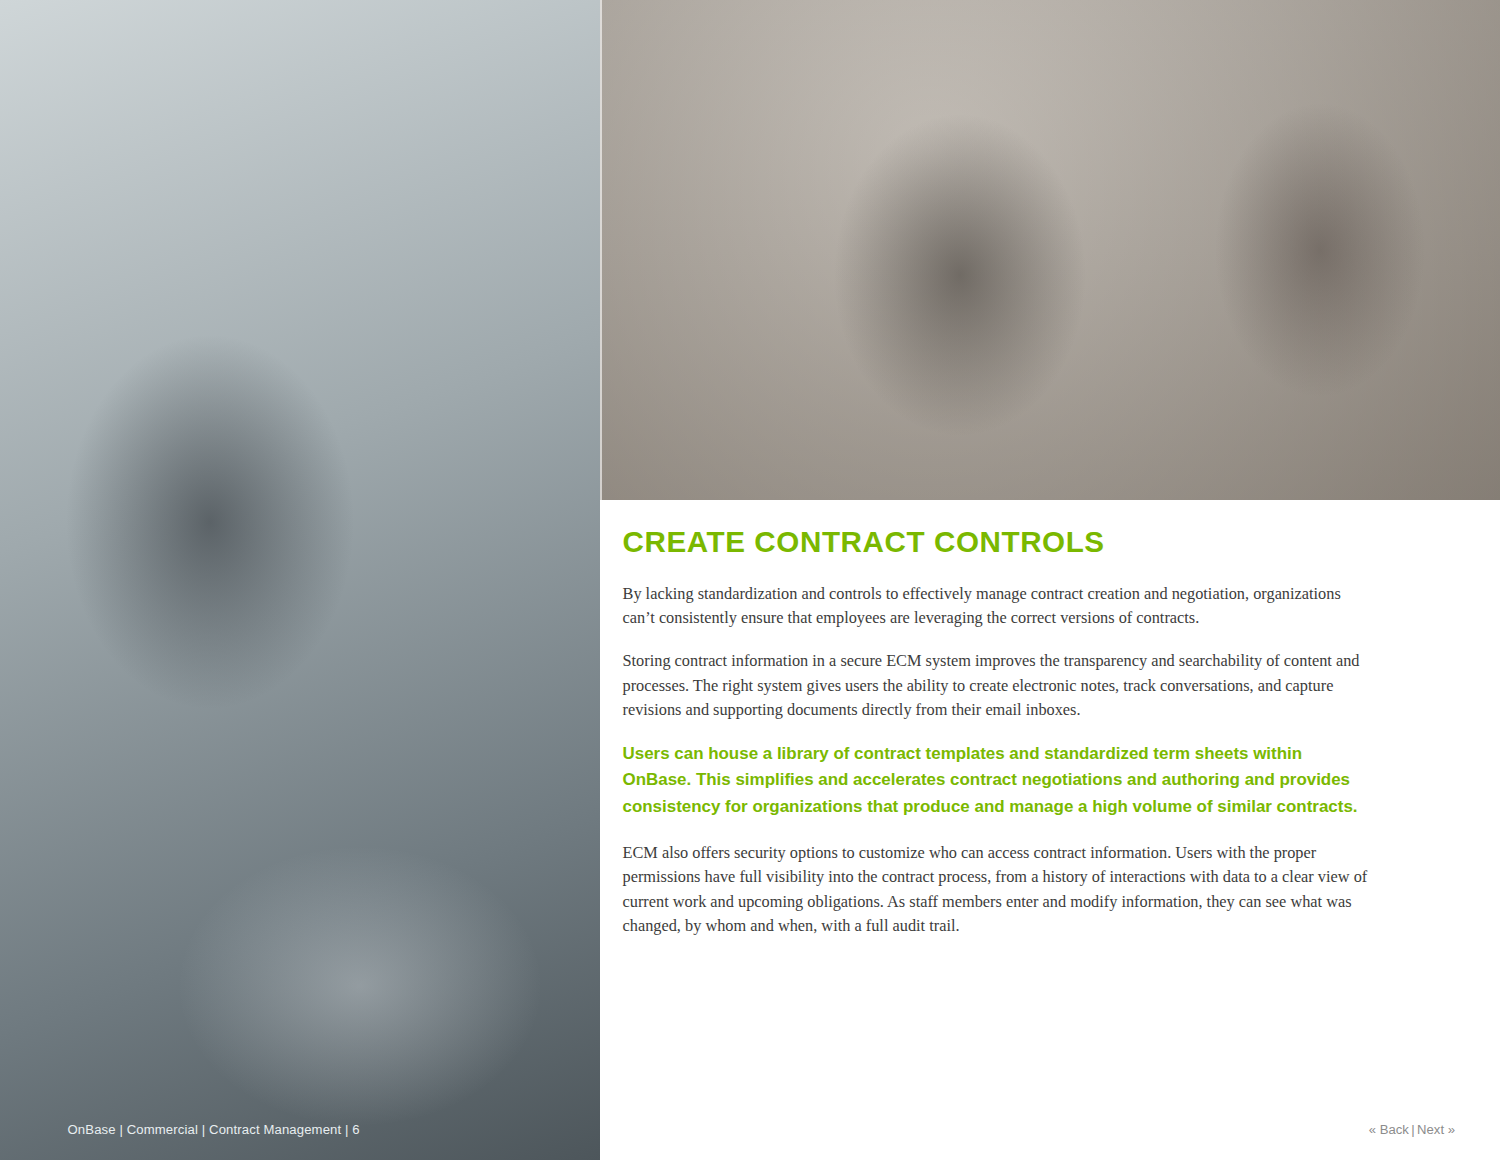Create Contract Controls
By lacking standardization and controls to effectively manage contract creation and negotiation, organizations can’t consistently ensure that employees are leveraging the correct versions of contracts.
Storing contract information in a secure ECM system improves the transparency and searchability of content and processes. The right system gives users the ability to create electronic notes, track conversations, and capture revisions and supporting documents directly from their email inboxes.
Users can house a library of contract templates and standardized term sheets within OnBase. This simplifies and accelerates contract negotiations and authoring and provides consistency for organizations that produce and manage a high volume of similar contracts.
ECM also offers security options to customize who can access contract information. Users with the proper permissions have full visibility into the contract process, from a history of interactions with data to a clear view of current work and upcoming obligations. As staff members enter and modify information, they can see what was changed, by whom and when, with a full audit trail.
OnBase | Commercial | Contract Management | 6
« Back|Next »